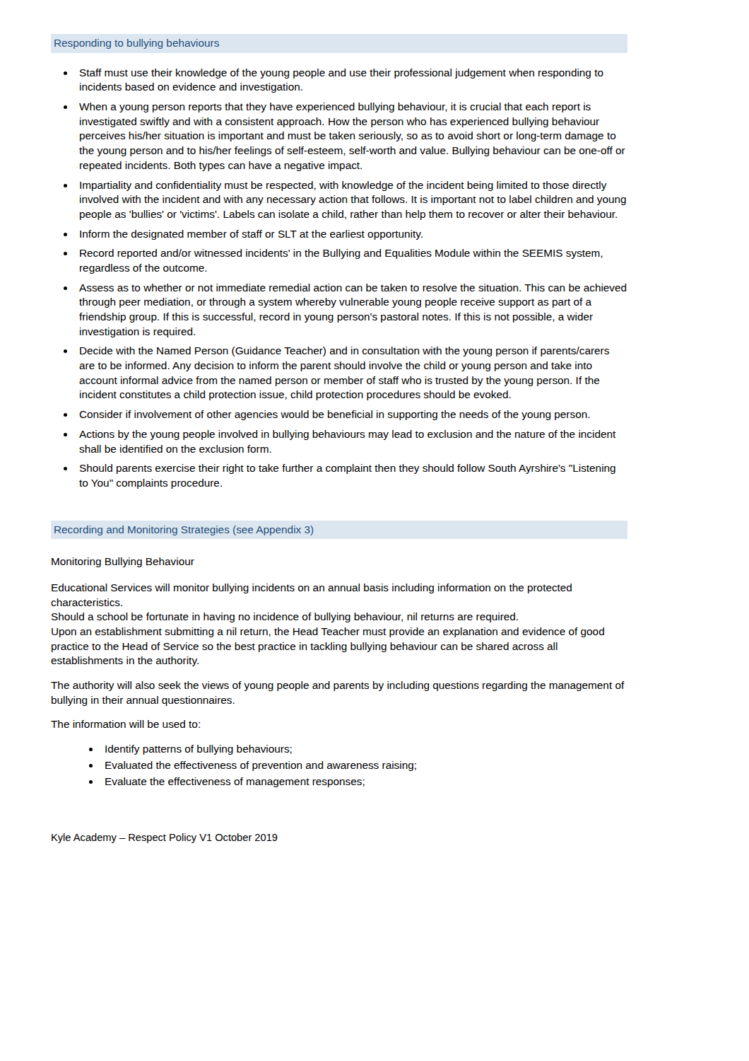Responding to bullying behaviours
Staff must use their knowledge of the young people and use their professional judgement when responding to incidents based on evidence and investigation.
When a young person reports that they have experienced bullying behaviour, it is crucial that each report is investigated swiftly and with a consistent approach. How the person who has experienced bullying behaviour perceives his/her situation is important and must be taken seriously, so as to avoid short or long-term damage to the young person and to his/her feelings of self-esteem, self-worth and value. Bullying behaviour can be one-off or repeated incidents. Both types can have a negative impact.
Impartiality and confidentiality must be respected, with knowledge of the incident being limited to those directly involved with the incident and with any necessary action that follows. It is important not to label children and young people as 'bullies' or 'victims'. Labels can isolate a child, rather than help them to recover or alter their behaviour.
Inform the designated member of staff or SLT at the earliest opportunity.
Record reported and/or witnessed incidents' in the Bullying and Equalities Module within the SEEMIS system, regardless of the outcome.
Assess as to whether or not immediate remedial action can be taken to resolve the situation. This can be achieved through peer mediation, or through a system whereby vulnerable young people receive support as part of a friendship group. If this is successful, record in young person's pastoral notes. If this is not possible, a wider investigation is required.
Decide with the Named Person (Guidance Teacher) and in consultation with the young person if parents/carers are to be informed. Any decision to inform the parent should involve the child or young person and take into account informal advice from the named person or member of staff who is trusted by the young person. If the incident constitutes a child protection issue, child protection procedures should be evoked.
Consider if involvement of other agencies would be beneficial in supporting the needs of the young person.
Actions by the young people involved in bullying behaviours may lead to exclusion and the nature of the incident shall be identified on the exclusion form.
Should parents exercise their right to take further a complaint then they should follow South Ayrshire's "Listening to You" complaints procedure.
Recording and Monitoring Strategies (see Appendix 3)
Monitoring Bullying Behaviour
Educational Services will monitor bullying incidents on an annual basis including information on the protected characteristics.
Should a school be fortunate in having no incidence of bullying behaviour, nil returns are required.
Upon an establishment submitting a nil return, the Head Teacher must provide an explanation and evidence of good practice to the Head of Service so the best practice in tackling bullying behaviour can be shared across all establishments in the authority.
The authority will also seek the views of young people and parents by including questions regarding the management of bullying in their annual questionnaires.
The information will be used to:
Identify patterns of bullying behaviours;
Evaluated the effectiveness of prevention and awareness raising;
Evaluate the effectiveness of management responses;
Kyle Academy – Respect Policy V1 October 2019